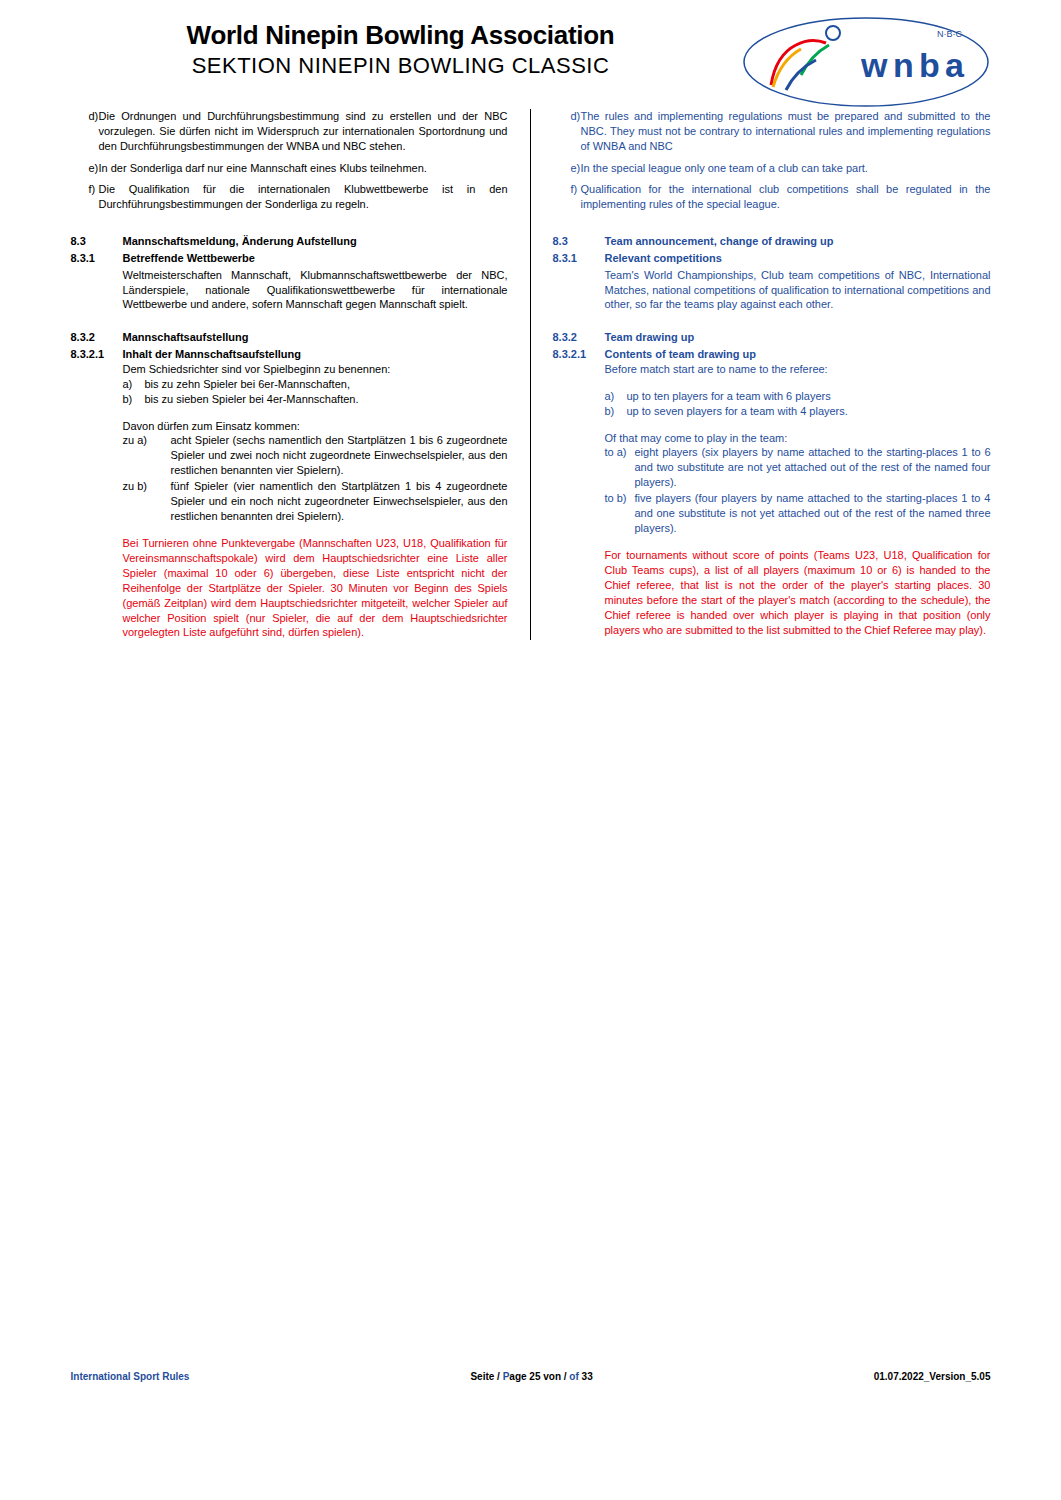World Ninepin Bowling Association
SEKTION NINEPIN BOWLING CLASSIC
w n b a N·B·C
d)
Die Ordnungen und Durchführungsbestimmung sind zu erstellen und der NBC vorzulegen. Sie dürfen nicht im Widerspruch zur internationalen Sportordnung und den Durchführungsbestimmungen der WNBA und NBC stehen.
e)
In der Sonderliga darf nur eine Mannschaft eines Klubs teilnehmen.
f)
Die Qualifikation für die internationalen Klubwettbewerbe ist in den Durchführungsbestimmungen der Sonderliga zu regeln.
8.3
Mannschaftsmeldung, Änderung Aufstellung
8.3.1
Betreffende Wettbewerbe
Weltmeisterschaften Mannschaft, Klubmannschaftswettbewerbe der NBC, Länderspiele, nationale Qualifikationswettbewerbe für internationale Wettbewerbe und andere, sofern Mannschaft gegen Mannschaft spielt.
8.3.2 Mannschaftsaufstellung
8.3.2.1 Inhalt der Mannschaftsaufstellung
Dem Schiedsrichter sind vor Spielbeginn zu benennen:
a)
bis zu zehn Spieler bei 6er-Mannschaften,
b)
bis zu sieben Spieler bei 4er-Mannschaften.
Davon dürfen zum Einsatz kommen:
zu a)
acht Spieler (sechs namentlich den Startplätzen 1 bis 6 zugeordnete Spieler und zwei noch nicht zugeordnete Einwechselspieler, aus den restlichen benannten vier Spielern).
zu b)
fünf Spieler (vier namentlich den Startplätzen 1 bis 4 zugeordnete Spieler und ein noch nicht zugeordneter Einwechselspieler, aus den restlichen benannten drei Spielern).
Bei Turnieren ohne Punktevergabe (Mannschaften U23, U18, Qualifikation für Vereinsmannschaftspokale) wird dem Hauptschiedsrichter eine Liste aller Spieler (maximal 10 oder 6) übergeben, diese Liste entspricht nicht der Reihenfolge der Startplätze der Spieler. 30 Minuten vor Beginn des Spiels (gemäß Zeitplan) wird dem Hauptschiedsrichter mitgeteilt, welcher Spieler auf welcher Position spielt (nur Spieler, die auf der dem Hauptschiedsrichter vorgelegten Liste aufgeführt sind, dürfen spielen).
d)
The rules and implementing regulations must be prepared and submitted to the NBC. They must not be contrary to international rules and implementing regulations of WNBA and NBC
e)
In the special league only one team of a club can take part.
f)
Qualification for the international club competitions shall be regulated in the implementing rules of the special league.
8.3
Team announcement, change of drawing up
8.3.1
Relevant competitions
Team's World Championships, Club team competitions of NBC, International Matches, national competitions of qualification to international competitions and other, so far the teams play against each other.
8.3.2 Team drawing up
8.3.2.1 Contents of team drawing up
Before match start are to name to the referee:
a)
up to ten players for a team with 6 players
b)
up to seven players for a team with 4 players.
Of that may come to play in the team:
to a)
eight players (six players by name attached to the starting-places 1 to 6 and two substitute are not yet attached out of the rest of the named four players).
to b)
five players (four players by name attached to the starting-places 1 to 4 and one substitute is not yet attached out of the rest of the named three players).
For tournaments without score of points (Teams U23, U18, Qualification for Club Teams cups), a list of all players (maximum 10 or 6) is handed to the Chief referee, that list is not the order of the player's starting places. 30 minutes before the start of the player's match (according to the schedule), the Chief referee is handed over which player is playing in that position (only players who are submitted to the list submitted to the Chief Referee may play).
International Sport Rules
Seite / Page 25 von / of 33
01.07.2022_Version_5.05